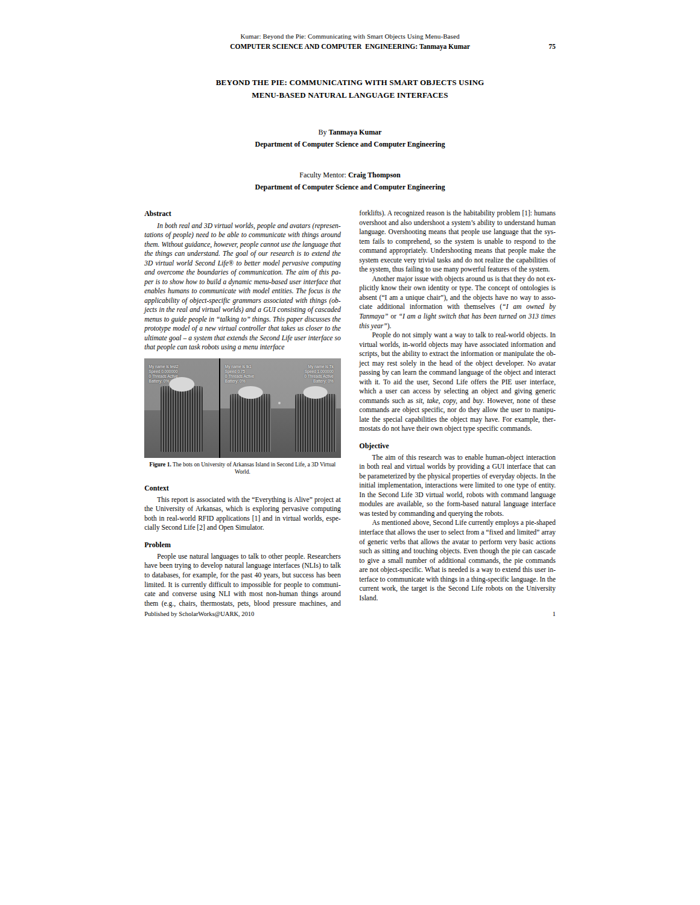Kumar: Beyond the Pie: Communicating with Smart Objects Using Menu-Based
COMPUTER SCIENCE AND COMPUTER ENGINEERING: Tanmaya Kumar 75
Beyond the Pie: Communicating with Smart Objects Using
Menu-Based Natural Language Interfaces
By Tanmaya Kumar
Department of Computer Science and Computer Engineering
Faculty Mentor: Craig Thompson
Department of Computer Science and Computer Engineering
Abstract
In both real and 3D virtual worlds, people and avatars (representations of people) need to be able to communicate with things around them. Without guidance, however, people cannot use the language that the things can understand. The goal of our research is to extend the 3D virtual world Second Life® to better model pervasive computing and overcome the boundaries of communication. The aim of this paper is to show how to build a dynamic menu-based user interface that enables humans to communicate with model entities. The focus is the applicability of object-specific grammars associated with things (objects in the real and virtual worlds) and a GUI consisting of cascaded menus to guide people in “talking to” things. This paper discusses the prototype model of a new virtual controller that takes us closer to the ultimate goal – a system that extends the Second Life user interface so that people can task robots using a menu interface
My name is test2
Speed 0.000000
0 Threads Active
Battery: 0%
My name is tk1
Speed 0.75
0 Threads Active
Battery: 0%
My name is Tk
Speed 1.000000
0 Threads Active
Battery: 0%
Figure 1. The bots on University of Arkansas Island in Second Life, a 3D Virtual World.
Context
This report is associated with the “Everything is Alive” project at the University of Arkansas, which is exploring pervasive computing both in real-world RFID applications [1] and in virtual worlds, especially Second Life [2] and Open Simulator.
Problem
People use natural languages to talk to other people. Researchers have been trying to develop natural language interfaces (NLIs) to talk to databases, for example, for the past 40 years, but success has been limited. It is currently difficult to impossible for people to communicate and converse using NLI with most non-human things around them (e.g., chairs, thermostats, pets, blood pressure machines, and forklifts). A recognized reason is the habitability problem [1]: humans overshoot and also undershoot a system’s ability to understand human language. Overshooting means that people use language that the system fails to comprehend, so the system is unable to respond to the command appropriately. Undershooting means that people make the system execute very trivial tasks and do not realize the capabilities of the system, thus failing to use many powerful features of the system.
Another major issue with objects around us is that they do not explicitly know their own identity or type. The concept of ontologies is absent (“I am a unique chair”), and the objects have no way to associate additional information with themselves (“I am owned by Tanmaya” or “I am a light switch that has been turned on 313 times this year”).
People do not simply want a way to talk to real-world objects. In virtual worlds, in-world objects may have associated information and scripts, but the ability to extract the information or manipulate the object may rest solely in the head of the object developer. No avatar passing by can learn the command language of the object and interact with it. To aid the user, Second Life offers the PIE user interface, which a user can access by selecting an object and giving generic commands such as sit, take, copy, and buy. However, none of these commands are object specific, nor do they allow the user to manipulate the special capabilities the object may have. For example, thermostats do not have their own object type specific commands.
Objective
The aim of this research was to enable human-object interaction in both real and virtual worlds by providing a GUI interface that can be parameterized by the physical properties of everyday objects. In the initial implementation, interactions were limited to one type of entity. In the Second Life 3D virtual world, robots with command language modules are available, so the form-based natural language interface was tested by commanding and querying the robots.
As mentioned above, Second Life currently employs a pie-shaped interface that allows the user to select from a “fixed and limited” array of generic verbs that allows the avatar to perform very basic actions such as sitting and touching objects. Even though the pie can cascade to give a small number of additional commands, the pie commands are not object-specific. What is needed is a way to extend this user interface to communicate with things in a thing-specific language. In the current work, the target is the Second Life robots on the University Island.
Published by ScholarWorks@UARK, 2010
1